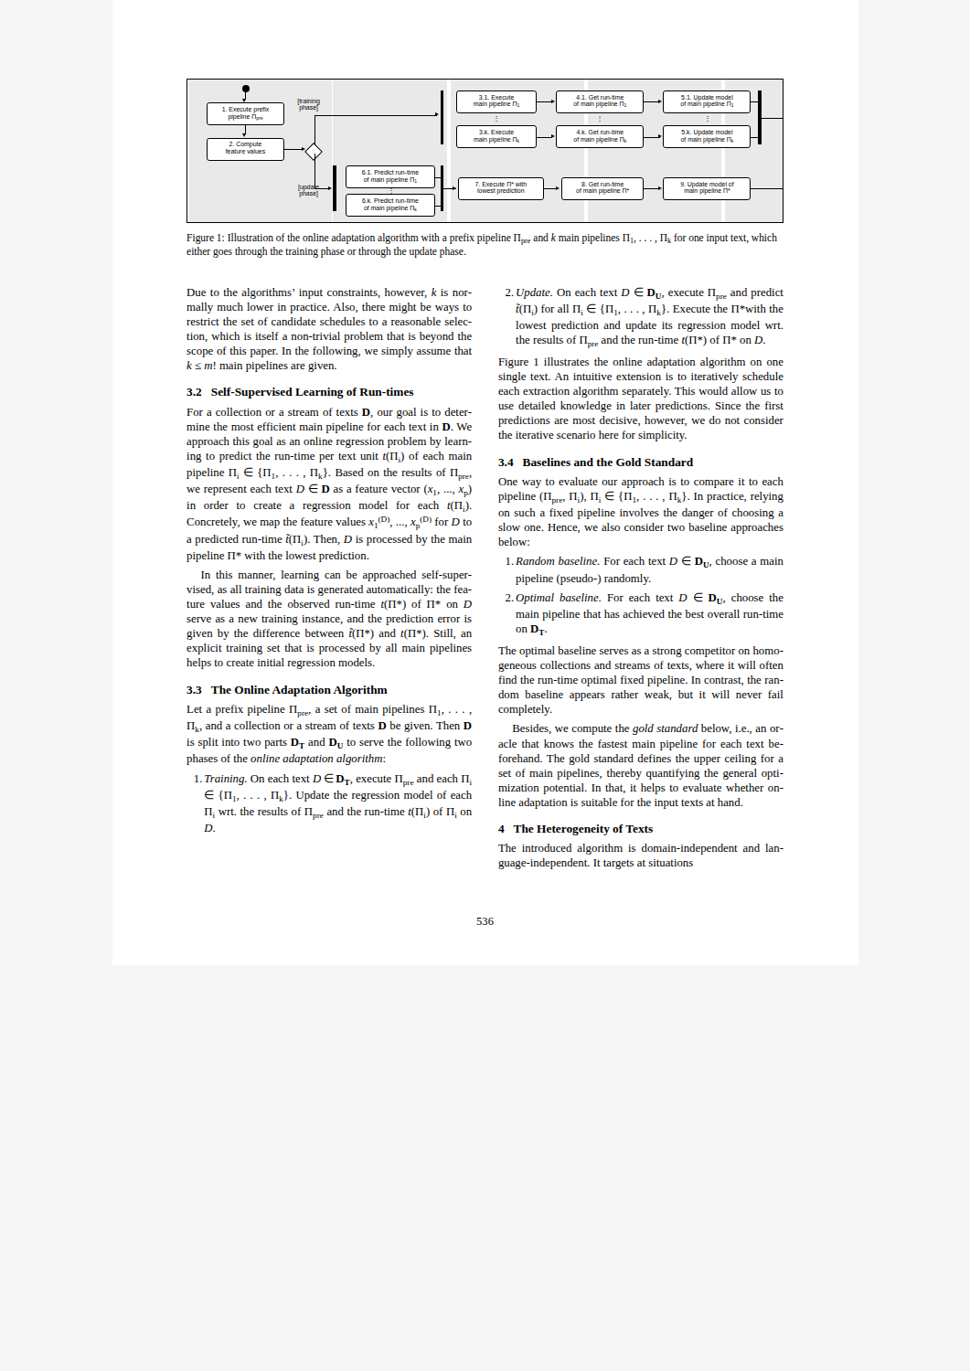1. Execute prefix
pipeline Πpre
2. Compute
feature values
[training
phase]
[update
phase]
3.1. Execute
main pipeline Π1
3.k. Execute
main pipeline Πk
⋮
4.1. Get run-time
of main pipeline Π1
4.k. Get run-time
of main pipeline Πk
⋮
5.1. Update model
of main pipeline Π1
5.k. Update model
of main pipeline Πk
⋮
6.1. Predict run-time
of main pipeline Π1
6.k. Predict run-time
of main pipeline Πk
⋮
7. Execute Π* with
lowest prediction
8. Get run-time
of main pipeline Π*
9. Update model of
main pipeline Π*
Figure 1: Illustration of the online adaptation algorithm with a prefix pipeline Πpre and k main pipelines Π1, . . . , Πk for one input text, which either goes through the training phase or through the update phase.
Due to the algorithms’ input constraints, however, k is normally much lower in practice. Also, there might be ways to restrict the set of candidate schedules to a reasonable selection, which is itself a non-trivial problem that is beyond the scope of this paper. In the following, we simply assume that k ≤ m! main pipelines are given.
3.2 Self-Supervised Learning of Run-times
For a collection or a stream of texts D, our goal is to determine the most efficient main pipeline for each text in D. We approach this goal as an online regression problem by learning to predict the run-time per text unit t(Πi) of each main pipeline Πi ∈ {Π1, . . . , Πk}. Based on the results of Πpre, we represent each text D ∈ D as a feature vector (x 1, ..., xp) in order to create a regression model for each t(Πi). Concretely, we map the feature values x 1(D), ..., xp(D) for D to a predicted run-time t̃(Πi). Then, D is processed by the main pipeline Π* with the lowest prediction.
In this manner, learning can be approached self-supervised, as all training data is generated automatically: the feature values and the observed run-time t(Π*) of Π* on D serve as a new training instance, and the prediction error is given by the difference between t̃(Π*) and t(Π*). Still, an explicit training set that is processed by all main pipelines helps to create initial regression models.
3.3 The Online Adaptation Algorithm
Let a prefix pipeline Πpre, a set of main pipelines Π1, . . . , Πk, and a collection or a stream of texts D be given. Then D is split into two parts DT and DU to serve the following two phases of the online adaptation algorithm:
Training. On each text D ∈ DT, execute Πpre and each Πi ∈ {Π1, . . . , Πk}. Update the regression model of each Πi wrt. the results of Πpre and the run-time t(Πi) of Πi on D.
Update. On each text D ∈ DU, execute Πpre and predict t̃(Πi) for all Πi ∈ {Π1, . . . , Πk}. Execute the Π*with the lowest prediction and update its regression model wrt. the results of Πpre and the run-time t(Π*) of Π* on D.
Figure 1 illustrates the online adaptation algorithm on one single text. An intuitive extension is to iteratively schedule each extraction algorithm separately. This would allow us to use detailed knowledge in later predictions. Since the first predictions are most decisive, however, we do not consider the iterative scenario here for simplicity.
3.4 Baselines and the Gold Standard
One way to evaluate our approach is to compare it to each pipeline (Πpre, Πi), Πi ∈ {Π1, . . . , Πk}. In practice, relying on such a fixed pipeline involves the danger of choosing a slow one. Hence, we also consider two baseline approaches below:
Random baseline. For each text D ∈ DU, choose a main pipeline (pseudo-) randomly.
Optimal baseline. For each text D ∈ DU, choose the main pipeline that has achieved the best overall run-time on DT.
The optimal baseline serves as a strong competitor on homogeneous collections and streams of texts, where it will often find the run-time optimal fixed pipeline. In contrast, the random baseline appears rather weak, but it will never fail completely.
Besides, we compute the gold standard below, i.e., an oracle that knows the fastest main pipeline for each text beforehand. The gold standard defines the upper ceiling for a set of main pipelines, thereby quantifying the general optimization potential. In that, it helps to evaluate whether online adaptation is suitable for the input texts at hand.
4 The Heterogeneity of Texts
The introduced algorithm is domain-independent and language-independent. It targets at situations
536